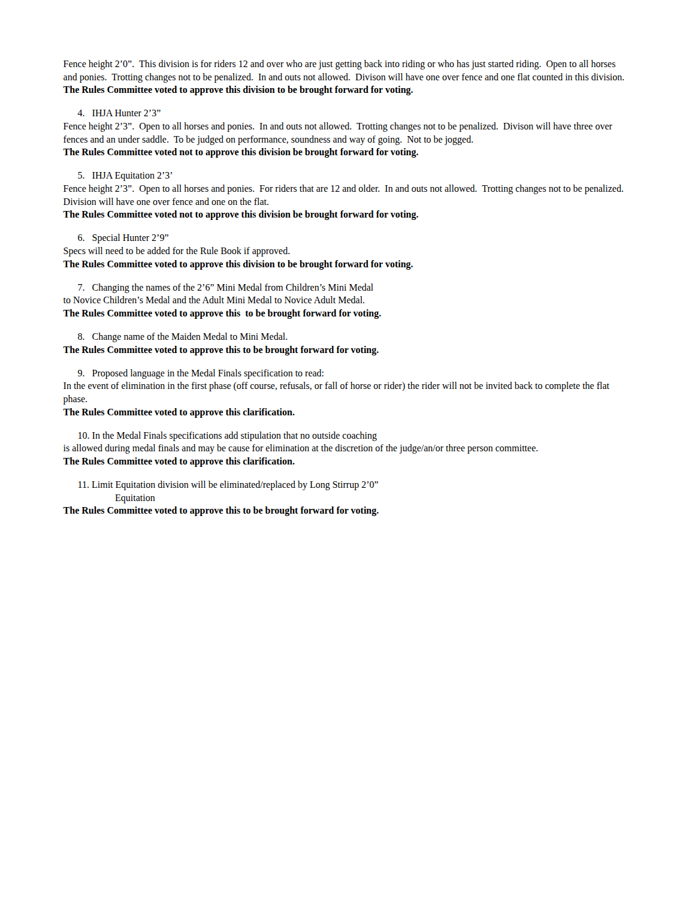Fence height 2’0”. This division is for riders 12 and over who are just getting back into riding or who has just started riding. Open to all horses and ponies. Trotting changes not to be penalized. In and outs not allowed. Divison will have one over fence and one flat counted in this division.
The Rules Committee voted to approve this division to be brought forward for voting.
4. IHJA Hunter 2’3”
Fence height 2’3”. Open to all horses and ponies. In and outs not allowed. Trotting changes not to be penalized. Divison will have three over fences and an under saddle. To be judged on performance, soundness and way of going. Not to be jogged.
The Rules Committee voted not to approve this division be brought forward for voting.
5. IHJA Equitation 2’3’
Fence height 2’3”. Open to all horses and ponies. For riders that are 12 and older. In and outs not allowed. Trotting changes not to be penalized. Division will have one over fence and one on the flat.
The Rules Committee voted not to approve this division be brought forward for voting.
6. Special Hunter 2’9”
Specs will need to be added for the Rule Book if approved.
The Rules Committee voted to approve this division to be brought forward for voting.
7. Changing the names of the 2’6” Mini Medal from Children’s Mini Medal
to Novice Children’s Medal and the Adult Mini Medal to Novice Adult Medal.
The Rules Committee voted to approve this to be brought forward for voting.
8. Change name of the Maiden Medal to Mini Medal.
The Rules Committee voted to approve this to be brought forward for voting.
9. Proposed language in the Medal Finals specification to read:
In the event of elimination in the first phase (off course, refusals, or fall of horse or rider) the rider will not be invited back to complete the flat phase.
The Rules Committee voted to approve this clarification.
10. In the Medal Finals specifications add stipulation that no outside coaching
is allowed during medal finals and may be cause for elimination at the discretion of the judge/an/or three person committee.
The Rules Committee voted to approve this clarification.
11. Limit Equitation division will be eliminated/replaced by Long Stirrup 2’0”
Equitation
The Rules Committee voted to approve this to be brought forward for voting.